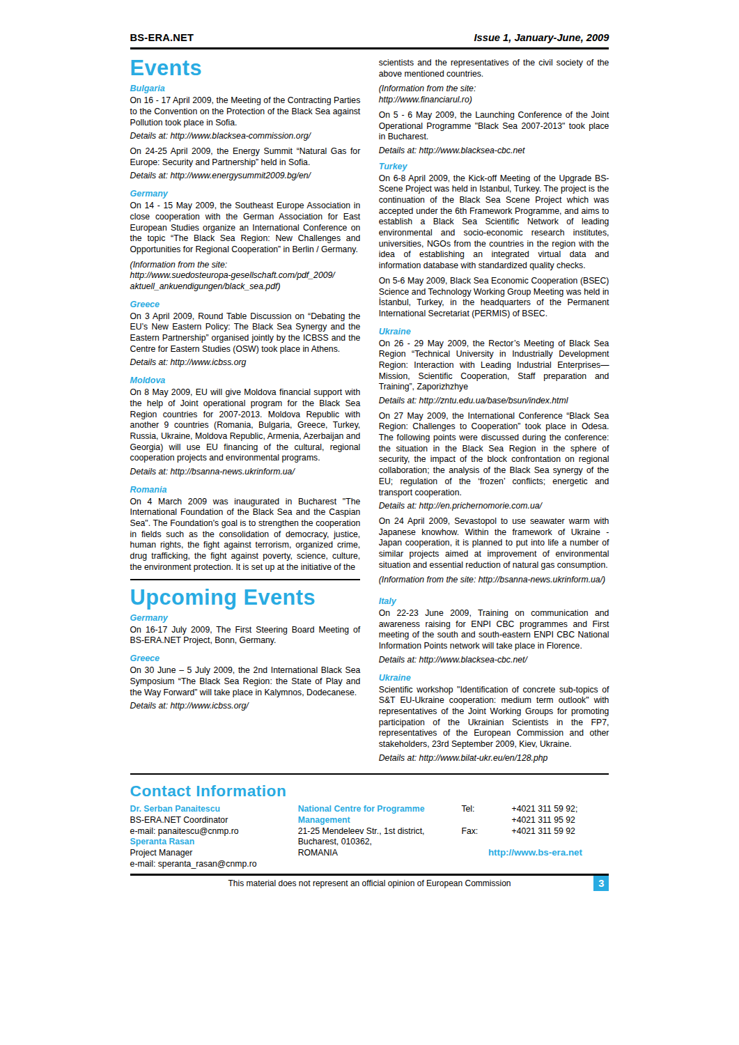BS-ERA.NET
Issue 1, January-June, 2009
Events
Bulgaria
On 16 - 17 April 2009, the Meeting of the Contracting Parties to the Convention on the Protection of the Black Sea against Pollution took place in Sofia.
Details at: http://www.blacksea-commission.org/
On 24-25 April 2009, the Energy Summit “Natural Gas for Europe: Security and Partnership” held in Sofia.
Details at: http://www.energysummit2009.bg/en/
Germany
On 14 - 15 May 2009, the Southeast Europe Association in close cooperation with the German Association for East European Studies organize an International Conference on the topic “The Black Sea Region: New Challenges and Opportunities for Regional Cooperation” in Berlin / Germany.
(Information from the site:
http://www.suedosteuropa-gesellschaft.com/pdf_2009/ aktuell_ankuendigungen/black_sea.pdf)
Greece
On 3 April 2009, Round Table Discussion on “Debating the EU’s New Eastern Policy: The Black Sea Synergy and the Eastern Partnership” organised jointly by the ICBSS and the Centre for Eastern Studies (OSW) took place in Athens.
Details at: http://www.icbss.org
Moldova
On 8 May 2009, EU will give Moldova financial support with the help of Joint operational program for the Black Sea Region countries for 2007-2013. Moldova Republic with another 9 countries (Romania, Bulgaria, Greece, Turkey, Russia, Ukraine, Moldova Republic, Armenia, Azerbaijan and Georgia) will use EU financing of the cultural, regional cooperation projects and environmental programs.
Details at: http://bsanna-news.ukrinform.ua/
Romania
On 4 March 2009 was inaugurated in Bucharest "The International Foundation of the Black Sea and the Caspian Sea". The Foundation's goal is to strengthen the cooperation in fields such as the consolidation of democracy, justice, human rights, the fight against terrorism, organized crime, drug trafficking, the fight against poverty, science, culture, the environment protection. It is set up at the initiative of the
Upcoming Events
Germany
On 16-17 July 2009, The First Steering Board Meeting of BS-ERA.NET Project, Bonn, Germany.
Greece
On 30 June – 5 July 2009, the 2nd International Black Sea Symposium “The Black Sea Region: the State of Play and the Way Forward” will take place in Kalymnos, Dodecanese.
Details at: http://www.icbss.org/
scientists and the representatives of the civil society of the above mentioned countries.
(Information from the site:
http://www.financiarul.ro)
On 5 - 6 May 2009, the Launching Conference of the Joint Operational Programme "Black Sea 2007-2013" took place in Bucharest.
Details at: http://www.blacksea-cbc.net
Turkey
On 6-8 April 2009, the Kick‐off Meeting of the Upgrade BS‐Scene Project was held in Istanbul, Turkey. The project is the continuation of the Black Sea Scene Project which was accepted under the 6th Framework Programme, and aims to establish a Black Sea Scientific Network of leading environmental and socio‐economic research institutes, universities, NGOs from the countries in the region with the idea of establishing an integrated virtual data and information database with standardized quality checks.
On 5-6 May 2009, Black Sea Economic Cooperation (BSEC) Science and Technology Working Group Meeting was held in İstanbul, Turkey, in the headquarters of the Permanent International Secretariat (PERMIS) of BSEC.
Ukraine
On 26 - 29 May 2009, the Rector’s Meeting of Black Sea Region “Technical University in Industrially Development Region: Interaction with Leading Industrial Enterprises—Mission, Scientific Cooperation, Staff preparation and Training”, Zaporizhzhye
Details at: http://zntu.edu.ua/base/bsun/index.html
On 27 May 2009, the International Conference “Black Sea Region: Challenges to Cooperation” took place in Odesa. The following points were discussed during the conference: the situation in the Black Sea Region in the sphere of security, the impact of the block confrontation on regional collaboration; the analysis of the Black Sea synergy of the EU; regulation of the ‘frozen’ conflicts; energetic and transport cooperation.
Details at: http://en.prichernomorie.com.ua/
On 24 April 2009, Sevastopol to use seawater warm with Japanese knowhow. Within the framework of Ukraine - Japan cooperation, it is planned to put into life a number of similar projects aimed at improvement of environmental situation and essential reduction of natural gas consumption.
(Information from the site: http://bsanna-news.ukrinform.ua/)
Italy
On 22-23 June 2009, Training on communication and awareness raising for ENPI CBC programmes and First meeting of the south and south-eastern ENPI CBC National Information Points network will take place in Florence.
Details at: http://www.blacksea-cbc.net/
Ukraine
Scientific workshop "Identification of concrete sub-topics of S&T EU-Ukraine cooperation: medium term outlook" with representatives of the Joint Working Groups for promoting participation of the Ukrainian Scientists in the FP7, representatives of the European Commission and other stakeholders, 23rd September 2009, Kiev, Ukraine.
Details at: http://www.bilat-ukr.eu/en/128.php
Contact Information
Dr. Serban Panaitescu
BS-ERA.NET Coordinator
e-mail: panaitescu@cnmp.ro
Speranta Rasan
Project Manager
e-mail: speranta_rasan@cnmp.ro
National Centre for Programme
Management
21-25 Mendeleev Str., 1st district,
Bucharest, 010362,
ROMANIA
| Tel: | +4021 311 59 92; |
| | +4021 311 95 92 |
| Fax: | +4021 311 59 92 |
http://www.bs-era.net
This material does not represent an official opinion of European Commission
3